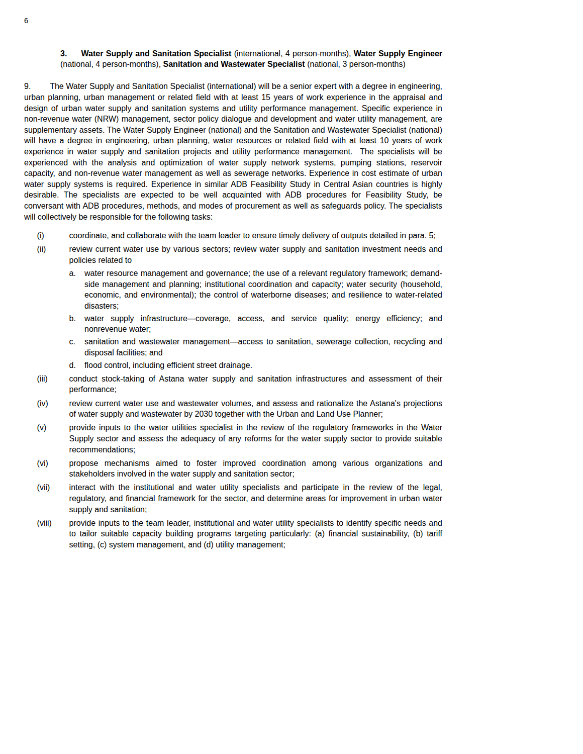6
3. Water Supply and Sanitation Specialist (international, 4 person-months), Water Supply Engineer (national, 4 person-months), Sanitation and Wastewater Specialist (national, 3 person-months)
9. The Water Supply and Sanitation Specialist (international) will be a senior expert with a degree in engineering, urban planning, urban management or related field with at least 15 years of work experience in the appraisal and design of urban water supply and sanitation systems and utility performance management. Specific experience in non-revenue water (NRW) management, sector policy dialogue and development and water utility management, are supplementary assets. The Water Supply Engineer (national) and the Sanitation and Wastewater Specialist (national) will have a degree in engineering, urban planning, water resources or related field with at least 10 years of work experience in water supply and sanitation projects and utility performance management. The specialists will be experienced with the analysis and optimization of water supply network systems, pumping stations, reservoir capacity, and non-revenue water management as well as sewerage networks. Experience in cost estimate of urban water supply systems is required. Experience in similar ADB Feasibility Study in Central Asian countries is highly desirable. The specialists are expected to be well acquainted with ADB procedures for Feasibility Study, be conversant with ADB procedures, methods, and modes of procurement as well as safeguards policy. The specialists will collectively be responsible for the following tasks:
(i) coordinate, and collaborate with the team leader to ensure timely delivery of outputs detailed in para. 5;
(ii) review current water use by various sectors; review water supply and sanitation investment needs and policies related to
a. water resource management and governance; the use of a relevant regulatory framework; demand-side management and planning; institutional coordination and capacity; water security (household, economic, and environmental); the control of waterborne diseases; and resilience to water-related disasters;
b. water supply infrastructure—coverage, access, and service quality; energy efficiency; and nonrevenue water;
c. sanitation and wastewater management—access to sanitation, sewerage collection, recycling and disposal facilities; and
d. flood control, including efficient street drainage.
(iii) conduct stock-taking of Astana water supply and sanitation infrastructures and assessment of their performance;
(iv) review current water use and wastewater volumes, and assess and rationalize the Astana's projections of water supply and wastewater by 2030 together with the Urban and Land Use Planner;
(v) provide inputs to the water utilities specialist in the review of the regulatory frameworks in the Water Supply sector and assess the adequacy of any reforms for the water supply sector to provide suitable recommendations;
(vi) propose mechanisms aimed to foster improved coordination among various organizations and stakeholders involved in the water supply and sanitation sector;
(vii) interact with the institutional and water utility specialists and participate in the review of the legal, regulatory, and financial framework for the sector, and determine areas for improvement in urban water supply and sanitation;
(viii) provide inputs to the team leader, institutional and water utility specialists to identify specific needs and to tailor suitable capacity building programs targeting particularly: (a) financial sustainability, (b) tariff setting, (c) system management, and (d) utility management;